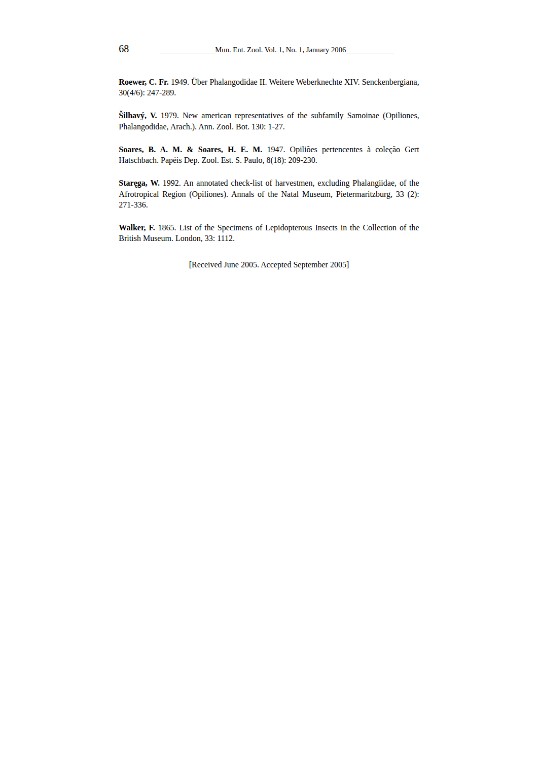68 _______________Mun. Ent. Zool. Vol. 1, No. 1, January 2006_____________
Roewer, C. Fr. 1949. Über Phalangodidae II. Weitere Weberknechte XIV. Senckenbergiana, 30(4/6): 247-289.
Šilhavý, V. 1979. New american representatives of the subfamily Samoinae (Opiliones, Phalangodidae, Arach.). Ann. Zool. Bot. 130: 1-27.
Soares, B. A. M. & Soares, H. E. M. 1947. Opiliões pertencentes à coleção Gert Hatschbach. Papéis Dep. Zool. Est. S. Paulo, 8(18): 209-230.
Staręga, W. 1992. An annotated check-list of harvestmen, excluding Phalangiidae, of the Afrotropical Region (Opiliones). Annals of the Natal Museum, Pietermaritzburg, 33 (2): 271-336.
Walker, F. 1865. List of the Specimens of Lepidopterous Insects in the Collection of the British Museum. London, 33: 1112.
[Received June 2005. Accepted September 2005]